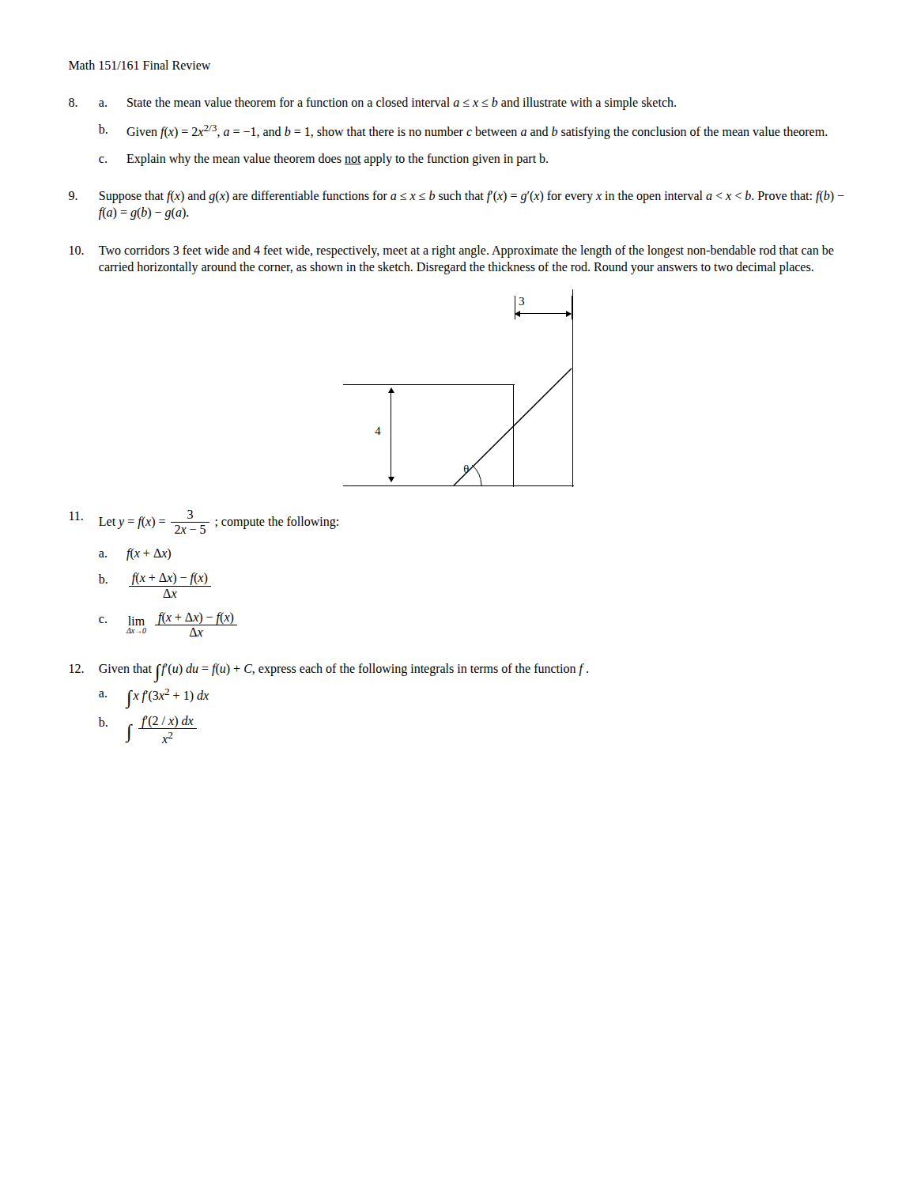Math 151/161 Final Review
8.
a. State the mean value theorem for a function on a closed interval a ≤ x ≤ b and illustrate with a simple sketch.
b. Given f(x) = 2x2/3, a = −1, and b = 1, show that there is no number c between a and b satisfying the conclusion of the mean value theorem.
c. Explain why the mean value theorem does not apply to the function given in part b.
9. Suppose that f(x) and g(x) are differentiable functions for a ≤ x ≤ b such that f′(x) = g′(x) for every x in the open interval a < x < b. Prove that: f(b) − f(a) = g(b) − g(a).
10. Two corridors 3 feet wide and 4 feet wide, respectively, meet at a right angle. Approximate the length of the longest non-bendable rod that can be carried horizontally around the corner, as shown in the sketch. Disregard the thickness of the rod. Round your answers to two decimal places.
3
4
θ
11. Let y = f(x) = 32x − 5 ; compute the following:
a. f(x + Δx)
b. f(x + Δx) − f(x) Δx
c. lim Δx→0 f(x + Δx) − f(x) Δx
12. Given that ∫f′(u) du = f(u) + C, express each of the following integrals in terms of the function f .
a. ∫x f′(3x2 + 1) dx
b. ∫ f′(2 / x) dx x2